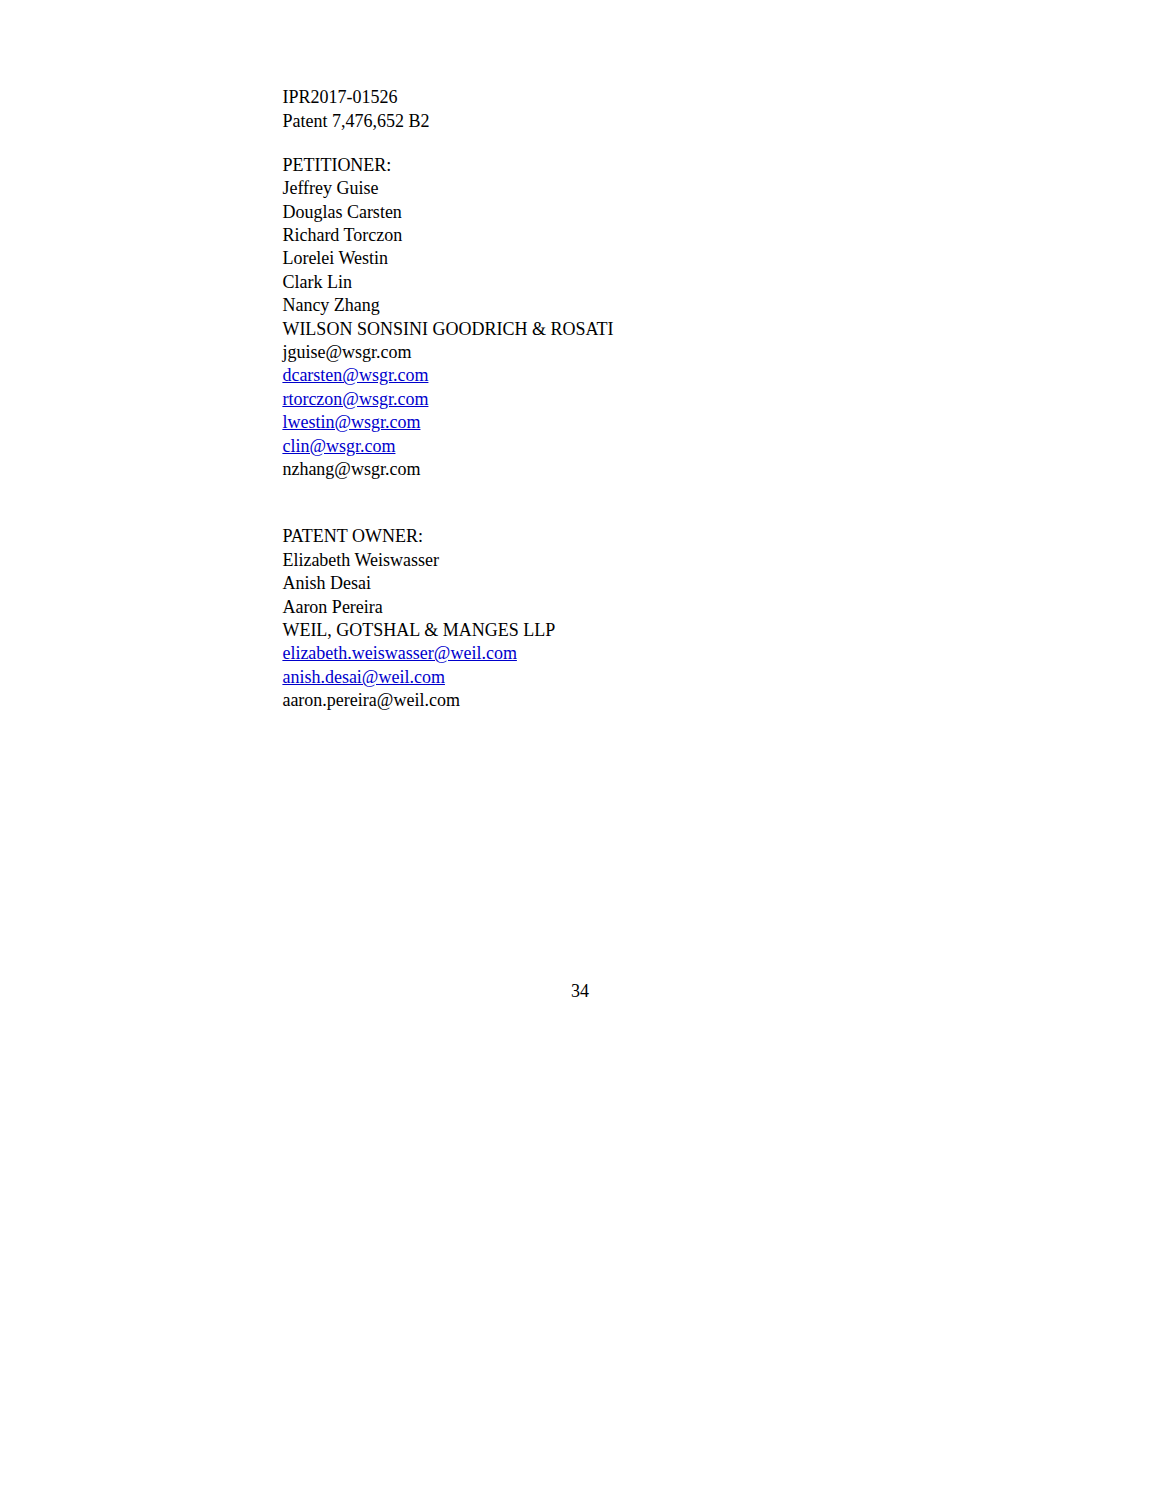IPR2017-01526
Patent 7,476,652 B2
PETITIONER:
Jeffrey Guise
Douglas Carsten
Richard Torczon
Lorelei Westin
Clark Lin
Nancy Zhang
WILSON SONSINI GOODRICH & ROSATI
jguise@wsgr.com
dcarsten@wsgr.com
rtorczon@wsgr.com
lwestin@wsgr.com
clin@wsgr.com
nzhang@wsgr.com
PATENT OWNER:
Elizabeth Weiswasser
Anish Desai
Aaron Pereira
WEIL, GOTSHAL & MANGES LLP
elizabeth.weiswasser@weil.com
anish.desai@weil.com
aaron.pereira@weil.com
34